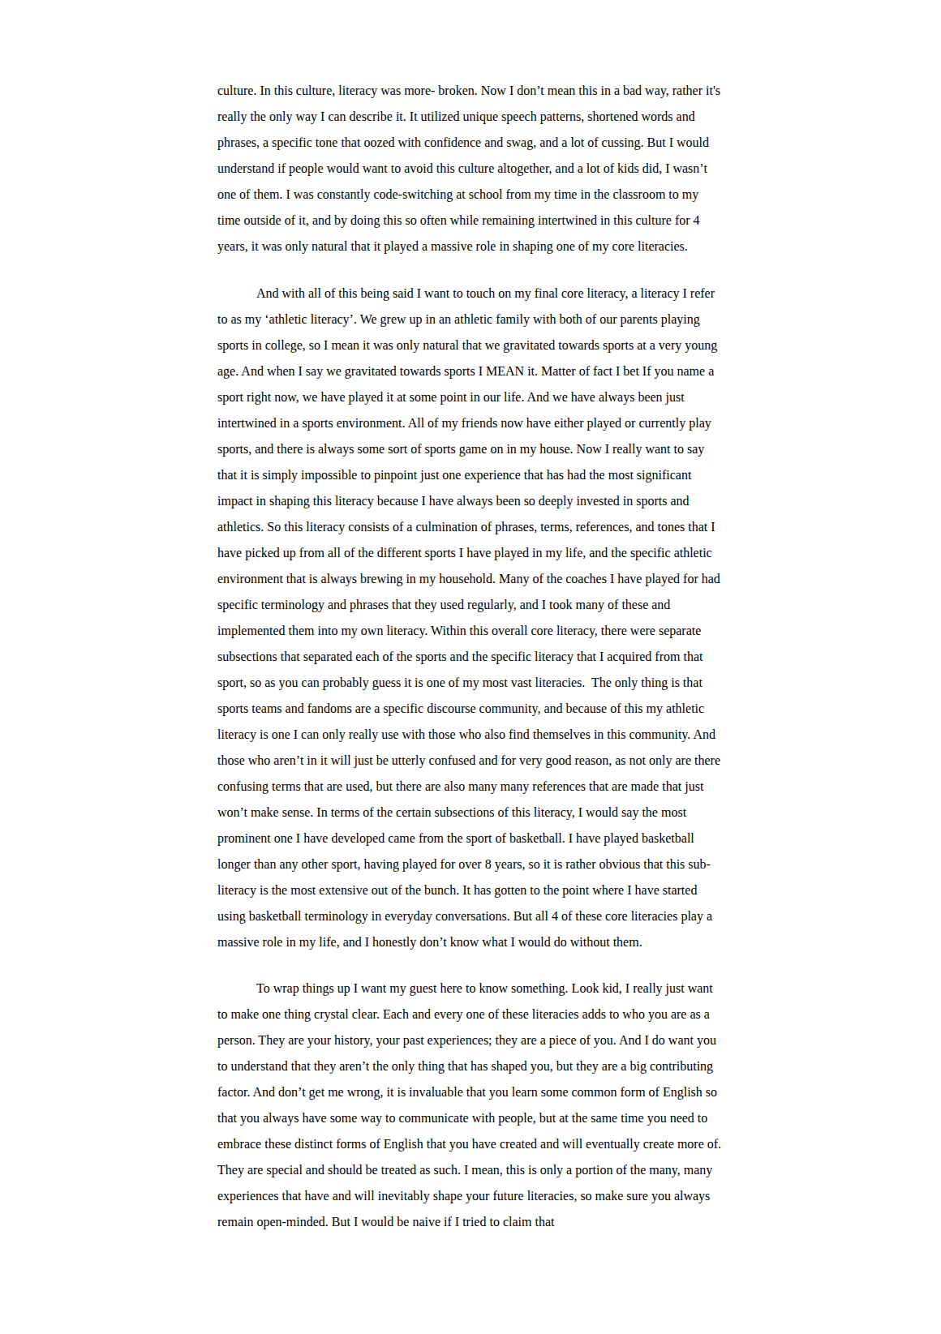culture. In this culture, literacy was more- broken. Now I don’t mean this in a bad way, rather it's really the only way I can describe it. It utilized unique speech patterns, shortened words and phrases, a specific tone that oozed with confidence and swag, and a lot of cussing. But I would understand if people would want to avoid this culture altogether, and a lot of kids did, I wasn’t one of them. I was constantly code-switching at school from my time in the classroom to my time outside of it, and by doing this so often while remaining intertwined in this culture for 4 years, it was only natural that it played a massive role in shaping one of my core literacies.
And with all of this being said I want to touch on my final core literacy, a literacy I refer to as my ‘athletic literacy’. We grew up in an athletic family with both of our parents playing sports in college, so I mean it was only natural that we gravitated towards sports at a very young age. And when I say we gravitated towards sports I MEAN it. Matter of fact I bet If you name a sport right now, we have played it at some point in our life. And we have always been just intertwined in a sports environment. All of my friends now have either played or currently play sports, and there is always some sort of sports game on in my house. Now I really want to say that it is simply impossible to pinpoint just one experience that has had the most significant impact in shaping this literacy because I have always been so deeply invested in sports and athletics. So this literacy consists of a culmination of phrases, terms, references, and tones that I have picked up from all of the different sports I have played in my life, and the specific athletic environment that is always brewing in my household. Many of the coaches I have played for had specific terminology and phrases that they used regularly, and I took many of these and implemented them into my own literacy. Within this overall core literacy, there were separate subsections that separated each of the sports and the specific literacy that I acquired from that sport, so as you can probably guess it is one of my most vast literacies. The only thing is that sports teams and fandoms are a specific discourse community, and because of this my athletic literacy is one I can only really use with those who also find themselves in this community. And those who aren’t in it will just be utterly confused and for very good reason, as not only are there confusing terms that are used, but there are also many many references that are made that just won’t make sense. In terms of the certain subsections of this literacy, I would say the most prominent one I have developed came from the sport of basketball. I have played basketball longer than any other sport, having played for over 8 years, so it is rather obvious that this sub-literacy is the most extensive out of the bunch. It has gotten to the point where I have started using basketball terminology in everyday conversations. But all 4 of these core literacies play a massive role in my life, and I honestly don’t know what I would do without them.
To wrap things up I want my guest here to know something. Look kid, I really just want to make one thing crystal clear. Each and every one of these literacies adds to who you are as a person. They are your history, your past experiences; they are a piece of you. And I do want you to understand that they aren’t the only thing that has shaped you, but they are a big contributing factor. And don’t get me wrong, it is invaluable that you learn some common form of English so that you always have some way to communicate with people, but at the same time you need to embrace these distinct forms of English that you have created and will eventually create more of. They are special and should be treated as such. I mean, this is only a portion of the many, many experiences that have and will inevitably shape your future literacies, so make sure you always remain open-minded. But I would be naive if I tried to claim that